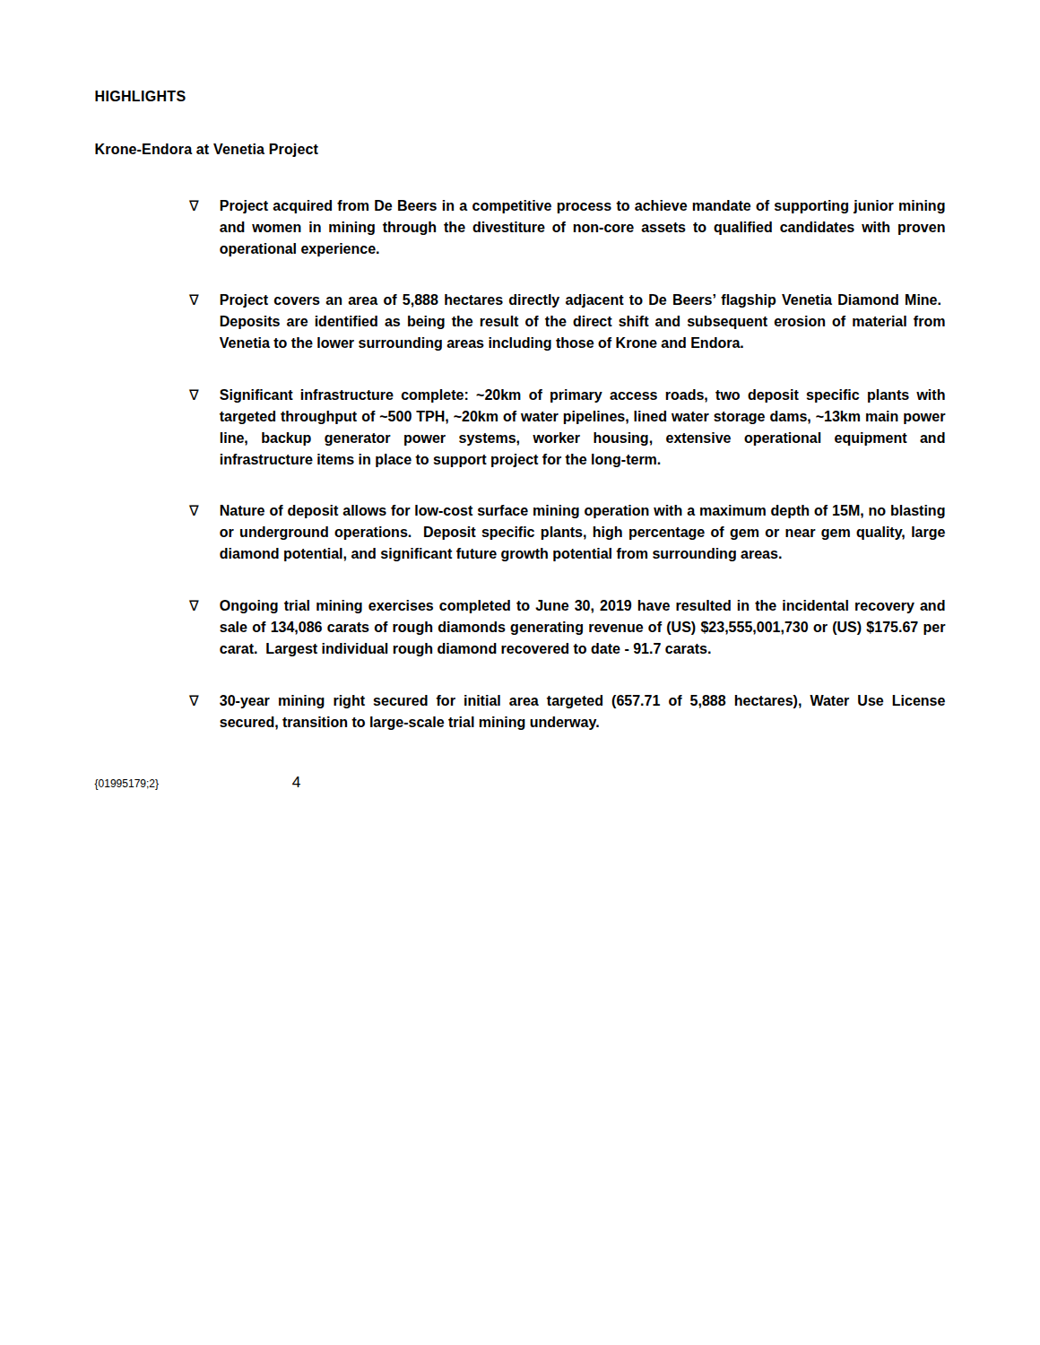HIGHLIGHTS
Krone-Endora at Venetia Project
Project acquired from De Beers in a competitive process to achieve mandate of supporting junior mining and women in mining through the divestiture of non-core assets to qualified candidates with proven operational experience.
Project covers an area of 5,888 hectares directly adjacent to De Beers’ flagship Venetia Diamond Mine. Deposits are identified as being the result of the direct shift and subsequent erosion of material from Venetia to the lower surrounding areas including those of Krone and Endora.
Significant infrastructure complete: ~20km of primary access roads, two deposit specific plants with targeted throughput of ~500 TPH, ~20km of water pipelines, lined water storage dams, ~13km main power line, backup generator power systems, worker housing, extensive operational equipment and infrastructure items in place to support project for the long-term.
Nature of deposit allows for low-cost surface mining operation with a maximum depth of 15M, no blasting or underground operations. Deposit specific plants, high percentage of gem or near gem quality, large diamond potential, and significant future growth potential from surrounding areas.
Ongoing trial mining exercises completed to June 30, 2019 have resulted in the incidental recovery and sale of 134,086 carats of rough diamonds generating revenue of (US) $23,555,001,730 or (US) $175.67 per carat. Largest individual rough diamond recovered to date - 91.7 carats.
30-year mining right secured for initial area targeted (657.71 of 5,888 hectares), Water Use License secured, transition to large-scale trial mining underway.
{01995179;2} 4